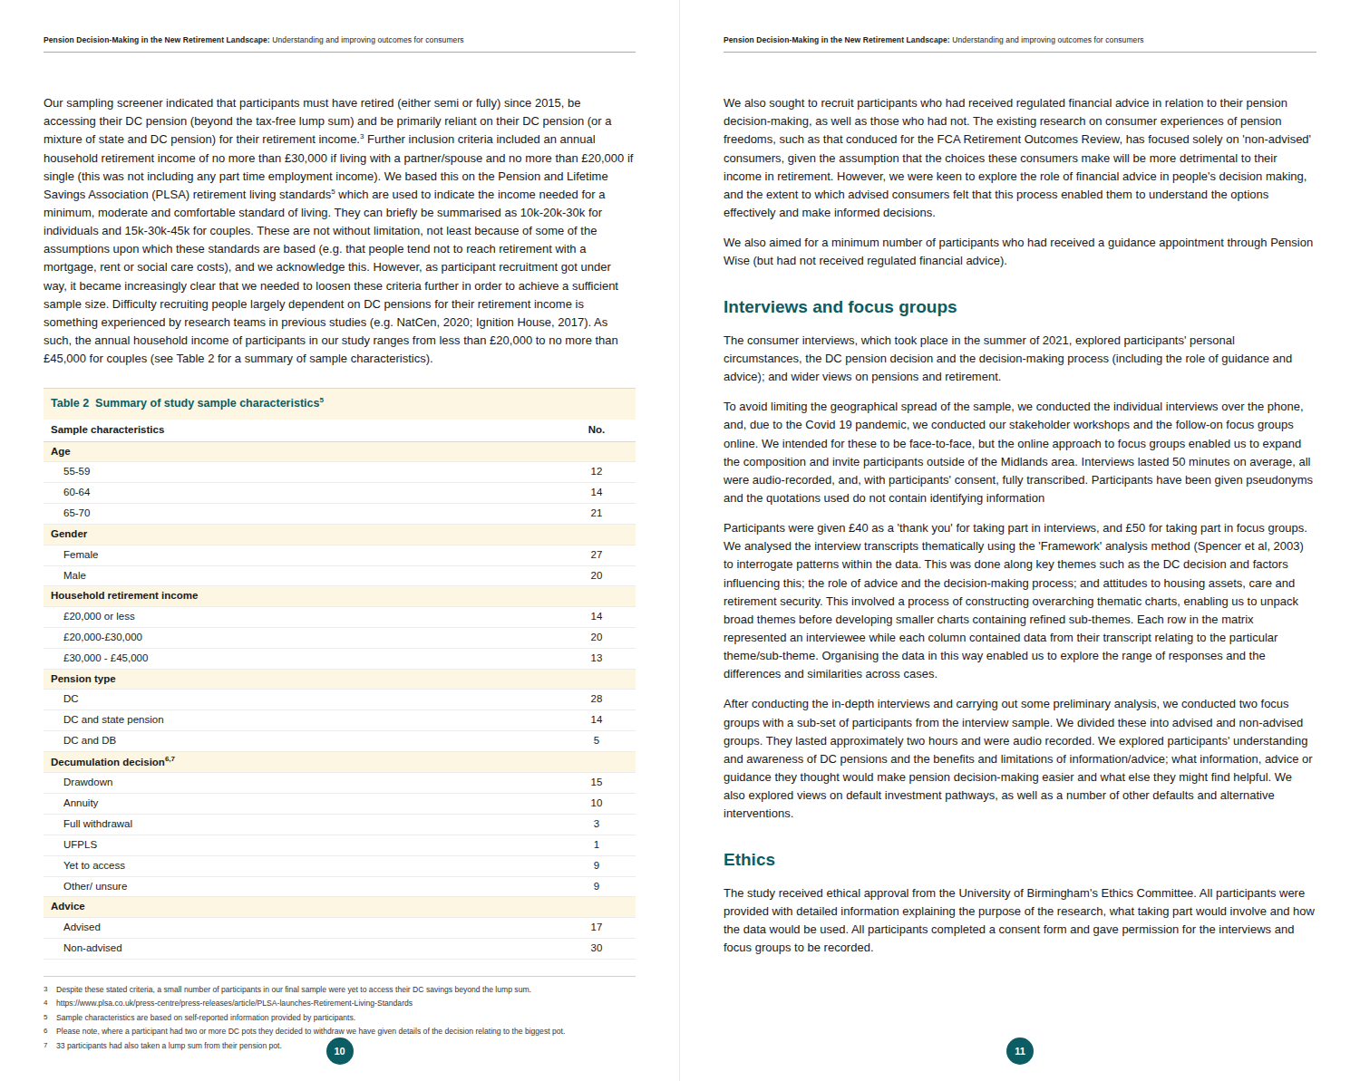Pension Decision-Making in the New Retirement Landscape: Understanding and improving outcomes for consumers
Our sampling screener indicated that participants must have retired (either semi or fully) since 2015, be accessing their DC pension (beyond the tax-free lump sum) and be primarily reliant on their DC pension (or a mixture of state and DC pension) for their retirement income.3 Further inclusion criteria included an annual household retirement income of no more than £30,000 if living with a partner/spouse and no more than £20,000 if single (this was not including any part time employment income). We based this on the Pension and Lifetime Savings Association (PLSA) retirement living standards5 which are used to indicate the income needed for a minimum, moderate and comfortable standard of living. They can briefly be summarised as 10k-20k-30k for individuals and 15k-30k-45k for couples. These are not without limitation, not least because of some of the assumptions upon which these standards are based (e.g. that people tend not to reach retirement with a mortgage, rent or social care costs), and we acknowledge this. However, as participant recruitment got under way, it became increasingly clear that we needed to loosen these criteria further in order to achieve a sufficient sample size. Difficulty recruiting people largely dependent on DC pensions for their retirement income is something experienced by research teams in previous studies (e.g. NatCen, 2020; Ignition House, 2017). As such, the annual household income of participants in our study ranges from less than £20,000 to no more than £45,000 for couples (see Table 2 for a summary of sample characteristics).
Table 2 Summary of study sample characteristics5
| Sample characteristics | No. |
| --- | --- |
| Age | |
| 55-59 | 12 |
| 60-64 | 14 |
| 65-70 | 21 |
| Gender | |
| Female | 27 |
| Male | 20 |
| Household retirement income | |
| £20,000 or less | 14 |
| £20,000-£30,000 | 20 |
| £30,000 - £45,000 | 13 |
| Pension type | |
| DC | 28 |
| DC and state pension | 14 |
| DC and DB | 5 |
| Decumulation decision 6,7 | |
| Drawdown | 15 |
| Annuity | 10 |
| Full withdrawal | 3 |
| UFPLS | 1 |
| Yet to access | 9 |
| Other/ unsure | 9 |
| Advice | |
| Advised | 17 |
| Non-advised | 30 |
3Despite these stated criteria, a small number of participants in our final sample were yet to access their DC savings beyond the lump sum.
4https://www.plsa.co.uk/press-centre/press-releases/article/PLSA-launches-Retirement-Living-Standards
5Sample characteristics are based on self-reported information provided by participants.
6Please note, where a participant had two or more DC pots they decided to withdraw we have given details of the decision relating to the biggest pot.
733 participants had also taken a lump sum from their pension pot.
10
Pension Decision-Making in the New Retirement Landscape: Understanding and improving outcomes for consumers
We also sought to recruit participants who had received regulated financial advice in relation to their pension decision-making, as well as those who had not. The existing research on consumer experiences of pension freedoms, such as that conduced for the FCA Retirement Outcomes Review, has focused solely on 'non-advised' consumers, given the assumption that the choices these consumers make will be more detrimental to their income in retirement. However, we were keen to explore the role of financial advice in people's decision making, and the extent to which advised consumers felt that this process enabled them to understand the options effectively and make informed decisions.
We also aimed for a minimum number of participants who had received a guidance appointment through Pension Wise (but had not received regulated financial advice).
Interviews and focus groups
The consumer interviews, which took place in the summer of 2021, explored participants' personal circumstances, the DC pension decision and the decision-making process (including the role of guidance and advice); and wider views on pensions and retirement.
To avoid limiting the geographical spread of the sample, we conducted the individual interviews over the phone, and, due to the Covid 19 pandemic, we conducted our stakeholder workshops and the follow-on focus groups online. We intended for these to be face-to-face, but the online approach to focus groups enabled us to expand the composition and invite participants outside of the Midlands area. Interviews lasted 50 minutes on average, all were audio-recorded, and, with participants' consent, fully transcribed. Participants have been given pseudonyms and the quotations used do not contain identifying information
Participants were given £40 as a 'thank you' for taking part in interviews, and £50 for taking part in focus groups. We analysed the interview transcripts thematically using the 'Framework' analysis method (Spencer et al, 2003) to interrogate patterns within the data. This was done along key themes such as the DC decision and factors influencing this; the role of advice and the decision-making process; and attitudes to housing assets, care and retirement security. This involved a process of constructing overarching thematic charts, enabling us to unpack broad themes before developing smaller charts containing refined sub-themes. Each row in the matrix represented an interviewee while each column contained data from their transcript relating to the particular theme/sub-theme. Organising the data in this way enabled us to explore the range of responses and the differences and similarities across cases.
After conducting the in-depth interviews and carrying out some preliminary analysis, we conducted two focus groups with a sub-set of participants from the interview sample. We divided these into advised and non-advised groups. They lasted approximately two hours and were audio recorded. We explored participants' understanding and awareness of DC pensions and the benefits and limitations of information/advice; what information, advice or guidance they thought would make pension decision-making easier and what else they might find helpful. We also explored views on default investment pathways, as well as a number of other defaults and alternative interventions.
Ethics
The study received ethical approval from the University of Birmingham's Ethics Committee. All participants were provided with detailed information explaining the purpose of the research, what taking part would involve and how the data would be used. All participants completed a consent form and gave permission for the interviews and focus groups to be recorded.
11